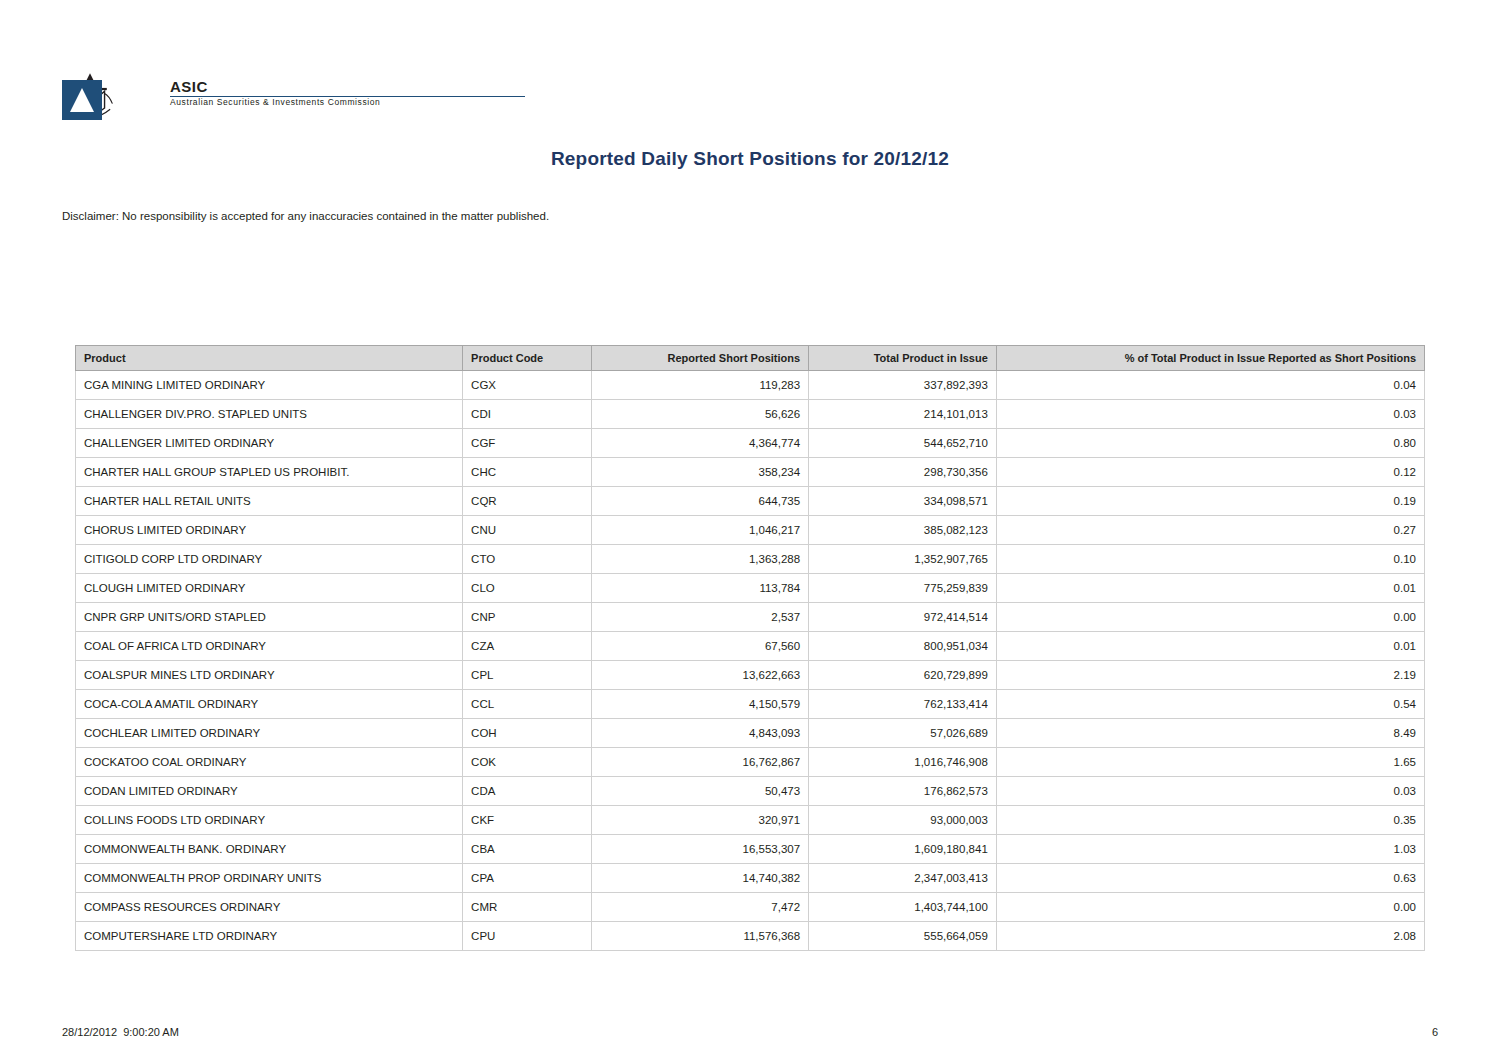ASIC
Australian Securities & Investments Commission
Reported Daily Short Positions for 20/12/12
Disclaimer: No responsibility is accepted for any inaccuracies contained in the matter published.
| Product | Product Code | Reported Short Positions | Total Product in Issue | % of Total Product in Issue Reported as Short Positions |
| --- | --- | --- | --- | --- |
| CGA MINING LIMITED ORDINARY | CGX | 119,283 | 337,892,393 | 0.04 |
| CHALLENGER DIV.PRO. STAPLED UNITS | CDI | 56,626 | 214,101,013 | 0.03 |
| CHALLENGER LIMITED ORDINARY | CGF | 4,364,774 | 544,652,710 | 0.80 |
| CHARTER HALL GROUP STAPLED US PROHIBIT. | CHC | 358,234 | 298,730,356 | 0.12 |
| CHARTER HALL RETAIL UNITS | CQR | 644,735 | 334,098,571 | 0.19 |
| CHORUS LIMITED ORDINARY | CNU | 1,046,217 | 385,082,123 | 0.27 |
| CITIGOLD CORP LTD ORDINARY | CTO | 1,363,288 | 1,352,907,765 | 0.10 |
| CLOUGH LIMITED ORDINARY | CLO | 113,784 | 775,259,839 | 0.01 |
| CNPR GRP UNITS/ORD STAPLED | CNP | 2,537 | 972,414,514 | 0.00 |
| COAL OF AFRICA LTD ORDINARY | CZA | 67,560 | 800,951,034 | 0.01 |
| COALSPUR MINES LTD ORDINARY | CPL | 13,622,663 | 620,729,899 | 2.19 |
| COCA-COLA AMATIL ORDINARY | CCL | 4,150,579 | 762,133,414 | 0.54 |
| COCHLEAR LIMITED ORDINARY | COH | 4,843,093 | 57,026,689 | 8.49 |
| COCKATOO COAL ORDINARY | COK | 16,762,867 | 1,016,746,908 | 1.65 |
| CODAN LIMITED ORDINARY | CDA | 50,473 | 176,862,573 | 0.03 |
| COLLINS FOODS LTD ORDINARY | CKF | 320,971 | 93,000,003 | 0.35 |
| COMMONWEALTH BANK. ORDINARY | CBA | 16,553,307 | 1,609,180,841 | 1.03 |
| COMMONWEALTH PROP ORDINARY UNITS | CPA | 14,740,382 | 2,347,003,413 | 0.63 |
| COMPASS RESOURCES ORDINARY | CMR | 7,472 | 1,403,744,100 | 0.00 |
| COMPUTERSHARE LTD ORDINARY | CPU | 11,576,368 | 555,664,059 | 2.08 |
28/12/2012 9:00:20 AM
6